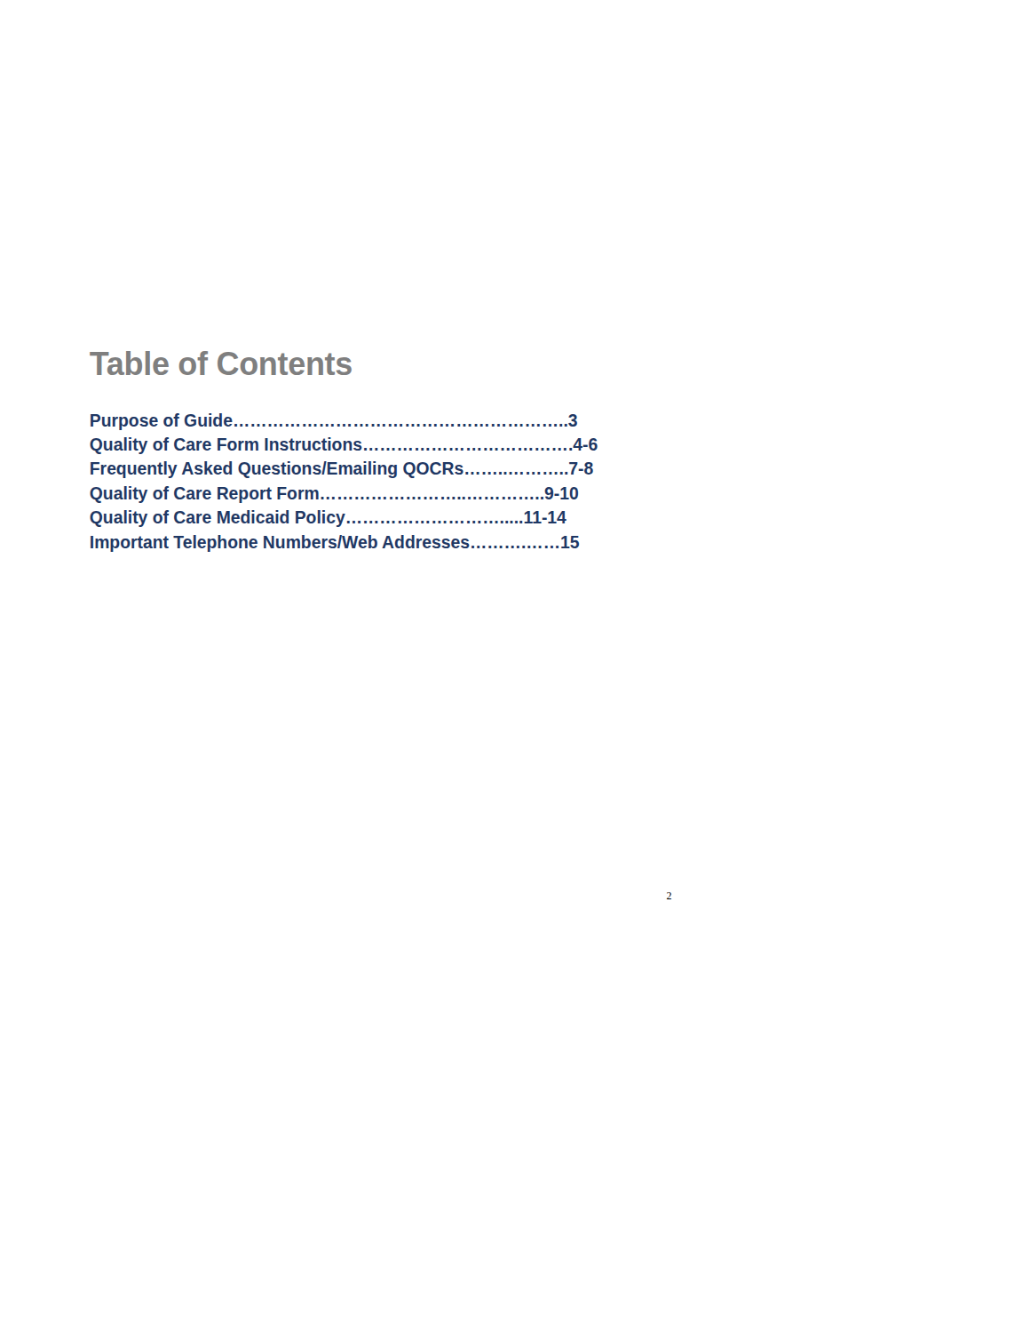Table of Contents
Purpose of Guide…………………………………………………..3
Quality of Care Form Instructions……………………………….4-6
Frequently Asked Questions/Emailing QOCRs……..………..7-8
Quality of Care Report Form……………………..…………..9-10
Quality of Care Medicaid Policy……………………….....11-14
Important Telephone Numbers/Web Addresses……….……15
2